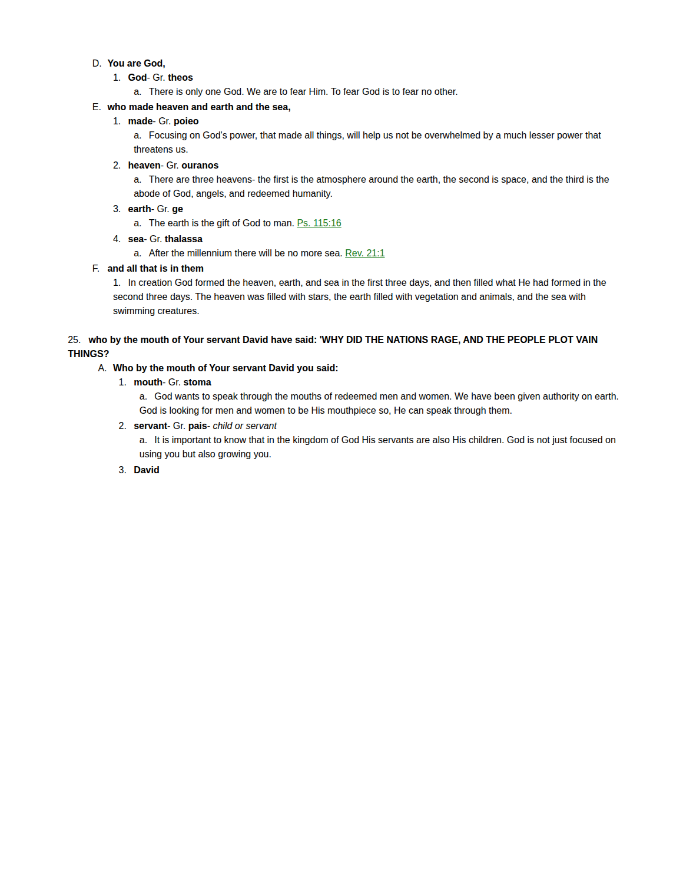D. You are God,
1. God- Gr. theos
a. There is only one God. We are to fear Him. To fear God is to fear no other.
E. who made heaven and earth and the sea,
1. made- Gr. poieo
a. Focusing on God's power, that made all things, will help us not be overwhelmed by a much lesser power that threatens us.
2. heaven- Gr. ouranos
a. There are three heavens- the first is the atmosphere around the earth, the second is space, and the third is the abode of God, angels, and redeemed humanity.
3. earth- Gr. ge
a. The earth is the gift of God to man. Ps. 115:16
4. sea- Gr. thalassa
a. After the millennium there will be no more sea. Rev. 21:1
F. and all that is in them
1. In creation God formed the heaven, earth, and sea in the first three days, and then filled what He had formed in the second three days. The heaven was filled with stars, the earth filled with vegetation and animals, and the sea with swimming creatures.
25. who by the mouth of Your servant David have said: 'WHY DID THE NATIONS RAGE, AND THE PEOPLE PLOT VAIN THINGS?
A. Who by the mouth of Your servant David you said:
1. mouth- Gr. stoma
a. God wants to speak through the mouths of redeemed men and women. We have been given authority on earth. God is looking for men and women to be His mouthpiece so, He can speak through them.
2. servant- Gr. pais- child or servant
a. It is important to know that in the kingdom of God His servants are also His children. God is not just focused on using you but also growing you.
3. David